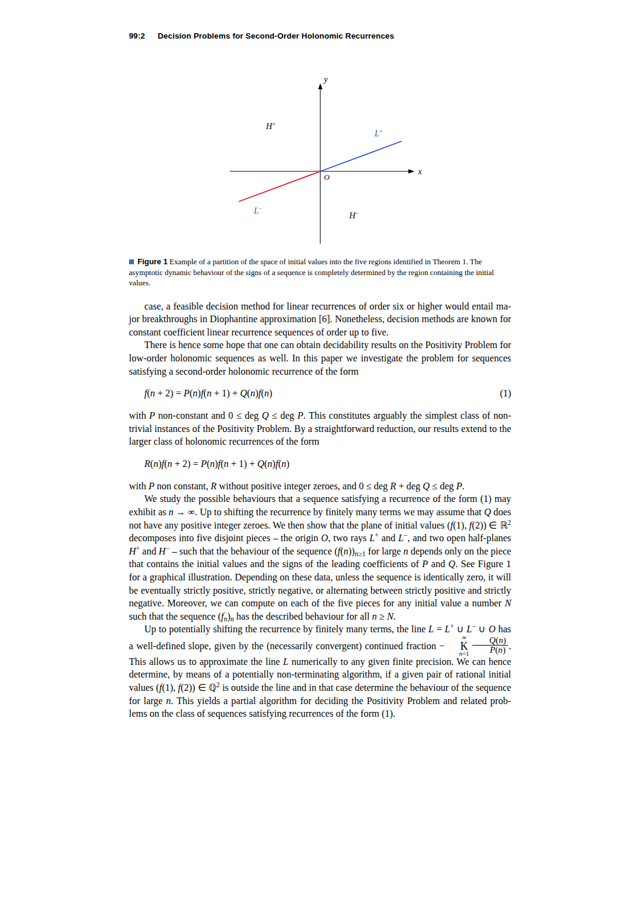99:2 Decision Problems for Second-Order Holonomic Recurrences
y x O L+ L− H+ H−
Figure 1 Example of a partition of the space of initial values into the five regions identified in Theorem 1. The asymptotic dynamic behaviour of the signs of a sequence is completely determined by the region containing the initial values.
case, a feasible decision method for linear recurrences of order six or higher would entail major breakthroughs in Diophantine approximation [6]. Nonetheless, decision methods are known for constant coefficient linear recurrence sequences of order up to five.
There is hence some hope that one can obtain decidability results on the Positivity Problem for low-order holonomic sequences as well. In this paper we investigate the problem for sequences satisfying a second-order holonomic recurrence of the form
f(n + 2) = P(n)f(n + 1) + Q(n)f(n) (1)
with P non-constant and 0 ≤ deg Q ≤ deg P. This constitutes arguably the simplest class of non-trivial instances of the Positivity Problem. By a straightforward reduction, our results extend to the larger class of holonomic recurrences of the form
R(n)f(n + 2) = P(n)f(n + 1) + Q(n)f(n)
with P non constant, R without positive integer zeroes, and 0 ≤ deg R + deg Q ≤ deg P.
We study the possible behaviours that a sequence satisfying a recurrence of the form (1) may exhibit as n → ∞. Up to shifting the recurrence by finitely many terms we may assume that Q does not have any positive integer zeroes. We then show that the plane of initial values (f(1), f(2)) ∈ ℝ2 decomposes into five disjoint pieces – the origin O, two rays L+ and L−, and two open half-planes H+ and H− – such that the behaviour of the sequence (f(n))n≥1 for large n depends only on the piece that contains the initial values and the signs of the leading coefficients of P and Q. See Figure 1 for a graphical illustration. Depending on these data, unless the sequence is identically zero, it will be eventually strictly positive, strictly negative, or alternating between strictly positive and strictly negative. Moreover, we can compute on each of the five pieces for any initial value a number N such that the sequence (fn)n has the described behaviour for all n ≥ N.
Up to potentially shifting the recurrence by finitely many terms, the line L = L+ ∪ L− ∪ O has a well-defined slope, given by the (necessarily convergent) continued fraction −∞Kn=1 Q(n) P(n). This allows us to approximate the line L numerically to any given finite precision. We can hence determine, by means of a potentially non-terminating algorithm, if a given pair of rational initial values (f(1), f(2)) ∈ ℚ2 is outside the line and in that case determine the behaviour of the sequence for large n. This yields a partial algorithm for deciding the Positivity Problem and related problems on the class of sequences satisfying recurrences of the form (1).